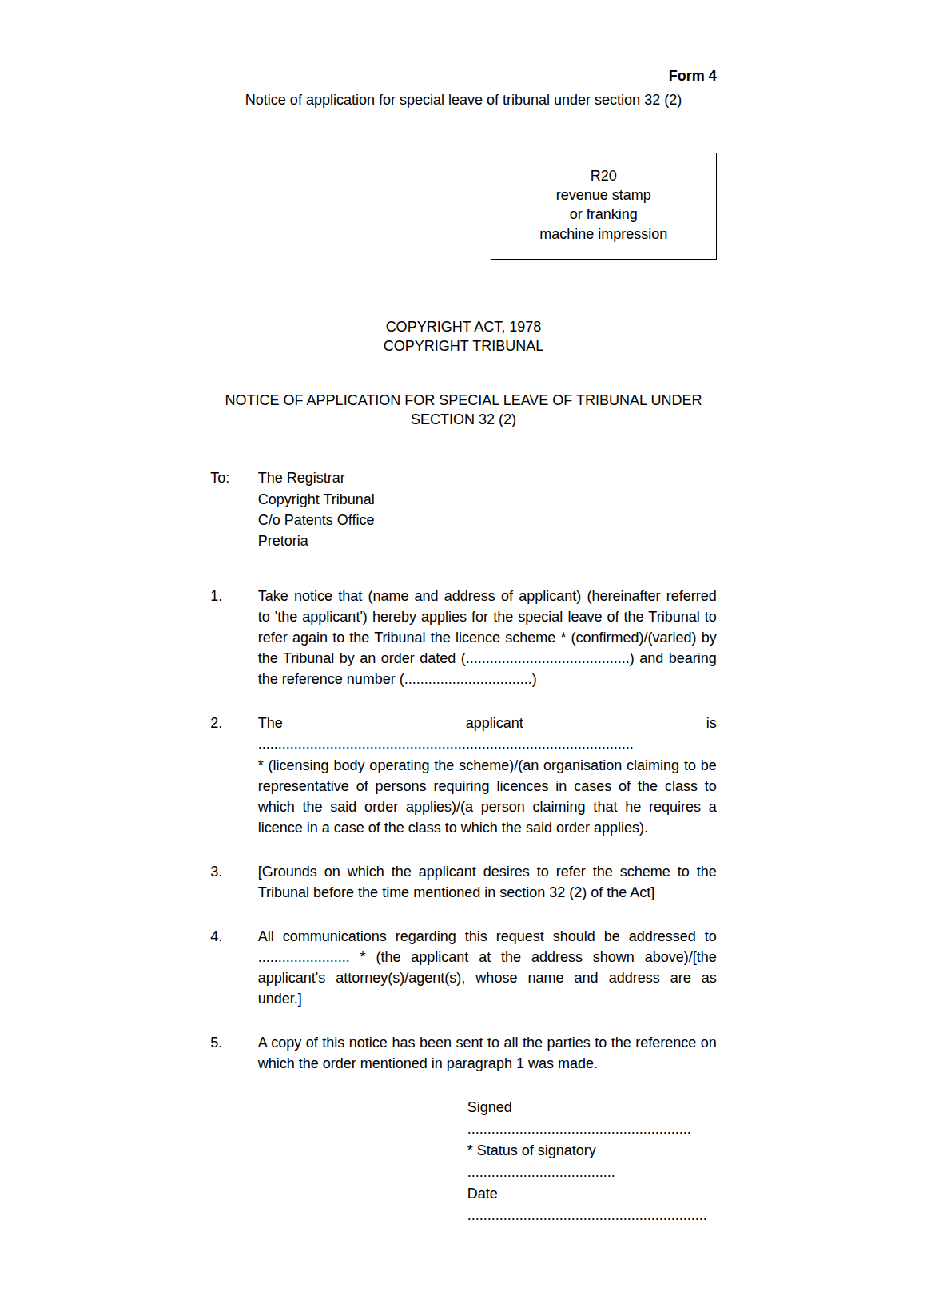Form 4
Notice of application for special leave of tribunal under section 32 (2)
R20
revenue stamp
or franking
machine impression
COPYRIGHT ACT, 1978
COPYRIGHT TRIBUNAL
NOTICE OF APPLICATION FOR SPECIAL LEAVE OF TRIBUNAL UNDER
SECTION 32 (2)
To:
The Registrar
Copyright Tribunal
C/o Patents Office
Pretoria
1.
Take notice that (name and address of applicant) (hereinafter referred to 'the applicant') hereby applies for the special leave of the Tribunal to refer again to the Tribunal the licence scheme * (confirmed)/(varied) by the Tribunal by an order dated (.........................................) and bearing the reference number (................................)
2.
The applicant is .............................................................................................. * (licensing body operating the scheme)/(an organisation claiming to be representative of persons requiring licences in cases of the class to which the said order applies)/(a person claiming that he requires a licence in a case of the class to which the said order applies).
3.
[Grounds on which the applicant desires to refer the scheme to the Tribunal before the time mentioned in section 32 (2) of the Act]
4.
All communications regarding this request should be addressed to ....................... * (the applicant at the address shown above)/[the applicant's attorney(s)/agent(s), whose name and address are as under.]
5.
A copy of this notice has been sent to all the parties to the reference on which the order mentioned in paragraph 1 was made.
Signed ........................................................
* Status of signatory .....................................
Date ............................................................